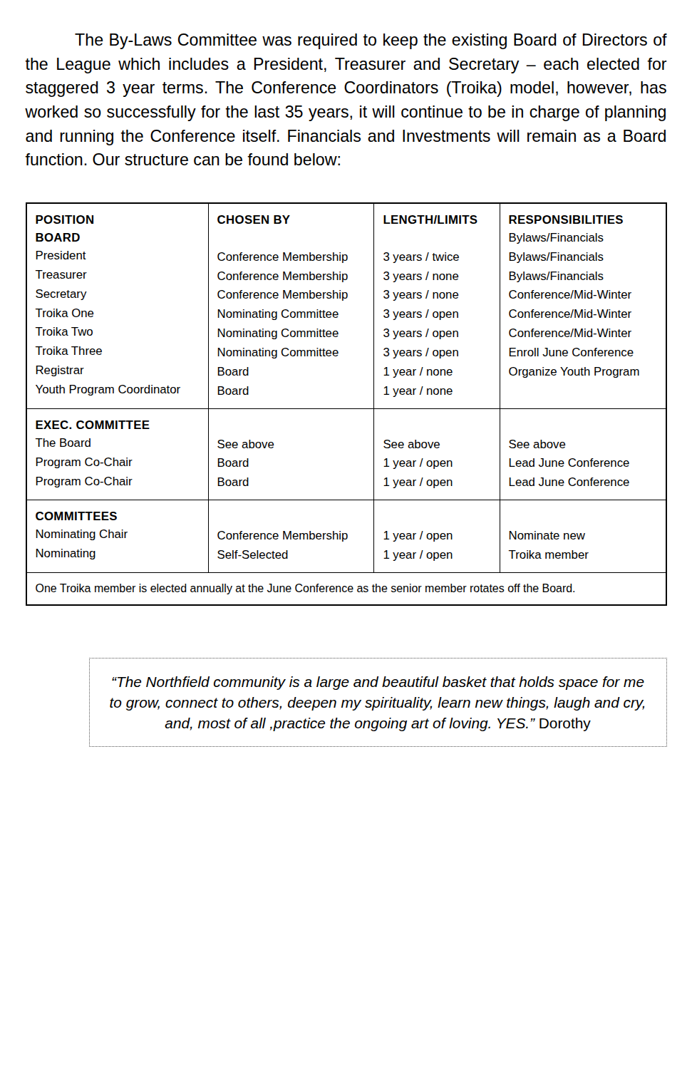The By-Laws Committee was required to keep the existing Board of Directors of the League which includes a President, Treasurer and Secretary – each elected for staggered 3 year terms. The Conference Coordinators (Troika) model, however, has worked so successfully for the last 35 years, it will continue to be in charge of planning and running the Conference itself. Financials and Investments will remain as a Board function. Our structure can be found below:
| Position Board President Treasurer Secretary Troika One Troika Two Troika Three Registrar Youth Program Coordinator | Chosen by Conference Membership Conference Membership Conference Membership Nominating Committee Nominating Committee Nominating Committee Board Board | Length/Limits 3 years / twice 3 years / none 3 years / none 3 years / open 3 years / open 3 years / open 1 year / none 1 year / none | Responsibilities Bylaws/Financials Bylaws/Financials Bylaws/Financials Conference/Mid-Winter Conference/Mid-Winter Conference/Mid-Winter Enroll June Conference Organize Youth Program |
| Exec. Committee The Board Program Co-Chair Program Co-Chair | See above Board Board | See above 1 year / open 1 year / open | See above Lead June Conference Lead June Conference |
| Committees Nominating Chair Nominating | Conference Membership Self-Selected | 1 year / open 1 year / open | Nominate new Troika member |
| One Troika member is elected annually at the June Conference as the senior member rotates off the Board. |
“The Northfield community is a large and beautiful basket that holds space for me to grow, connect to others, deepen my spirituality, learn new things, laugh and cry, and, most of all ,practice the ongoing art of loving. YES.” Dorothy